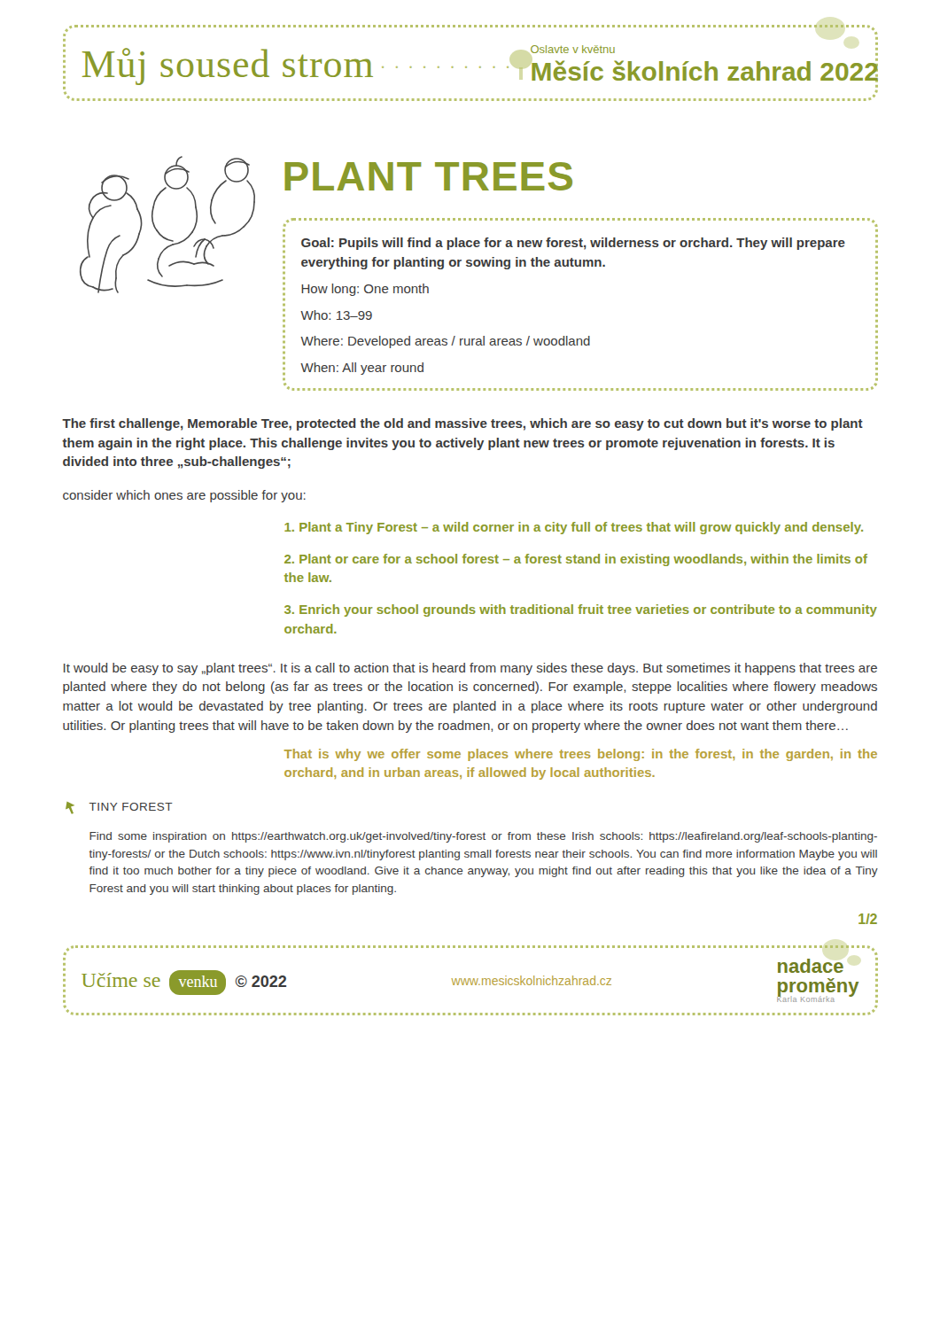Můj soused strom· · · · · · · · · ·
Oslavte v květnu
Měsíc školních zahrad 2022
PLANT TREES
Goal: Pupils will find a place for a new forest, wilderness or orchard. They will prepare everything for planting or sowing in the autumn.
How long: One month
Who: 13–99
Where: Developed areas / rural areas / woodland
When: All year round
The first challenge, Memorable Tree, protected the old and massive trees, which are so easy to cut down but it's worse to plant them again in the right place. This challenge invites you to actively plant new trees or promote rejuvenation in forests. It is divided into three „sub-challenges“;
consider which ones are possible for you:
1. Plant a Tiny Forest – a wild corner in a city full of trees that will grow quickly and densely.
2. Plant or care for a school forest – a forest stand in existing woodlands, within the limits of the law.
3. Enrich your school grounds with traditional fruit tree varieties or contribute to a community orchard.
It would be easy to say „plant trees“. It is a call to action that is heard from many sides these days. But sometimes it happens that trees are planted where they do not belong (as far as trees or the location is concerned). For example, steppe localities where flowery meadows matter a lot would be devastated by tree planting. Or trees are planted in a place where its roots rupture water or other underground utilities. Or planting trees that will have to be taken down by the roadmen, or on property where the owner does not want them there…
That is why we offer some places where trees belong: in the forest, in the garden, in the orchard, and in urban areas, if allowed by local authorities.
TINY FOREST
Find some inspiration on https://earthwatch.org.uk/get-involved/tiny-forest or from these Irish schools: https://leafireland.org/leaf-schools-planting-tiny-forests/ or the Dutch schools: https://www.ivn.nl/tinyforest planting small forests near their schools. You can find more information Maybe you will find it too much bother for a tiny piece of woodland. Give it a chance anyway, you might find out after reading this that you like the idea of a Tiny Forest and you will start thinking about places for planting.
1/2
Učíme se venku© 2022 www.mesicskolnichzahrad.cz
nadace
proměny
Karla Komárka